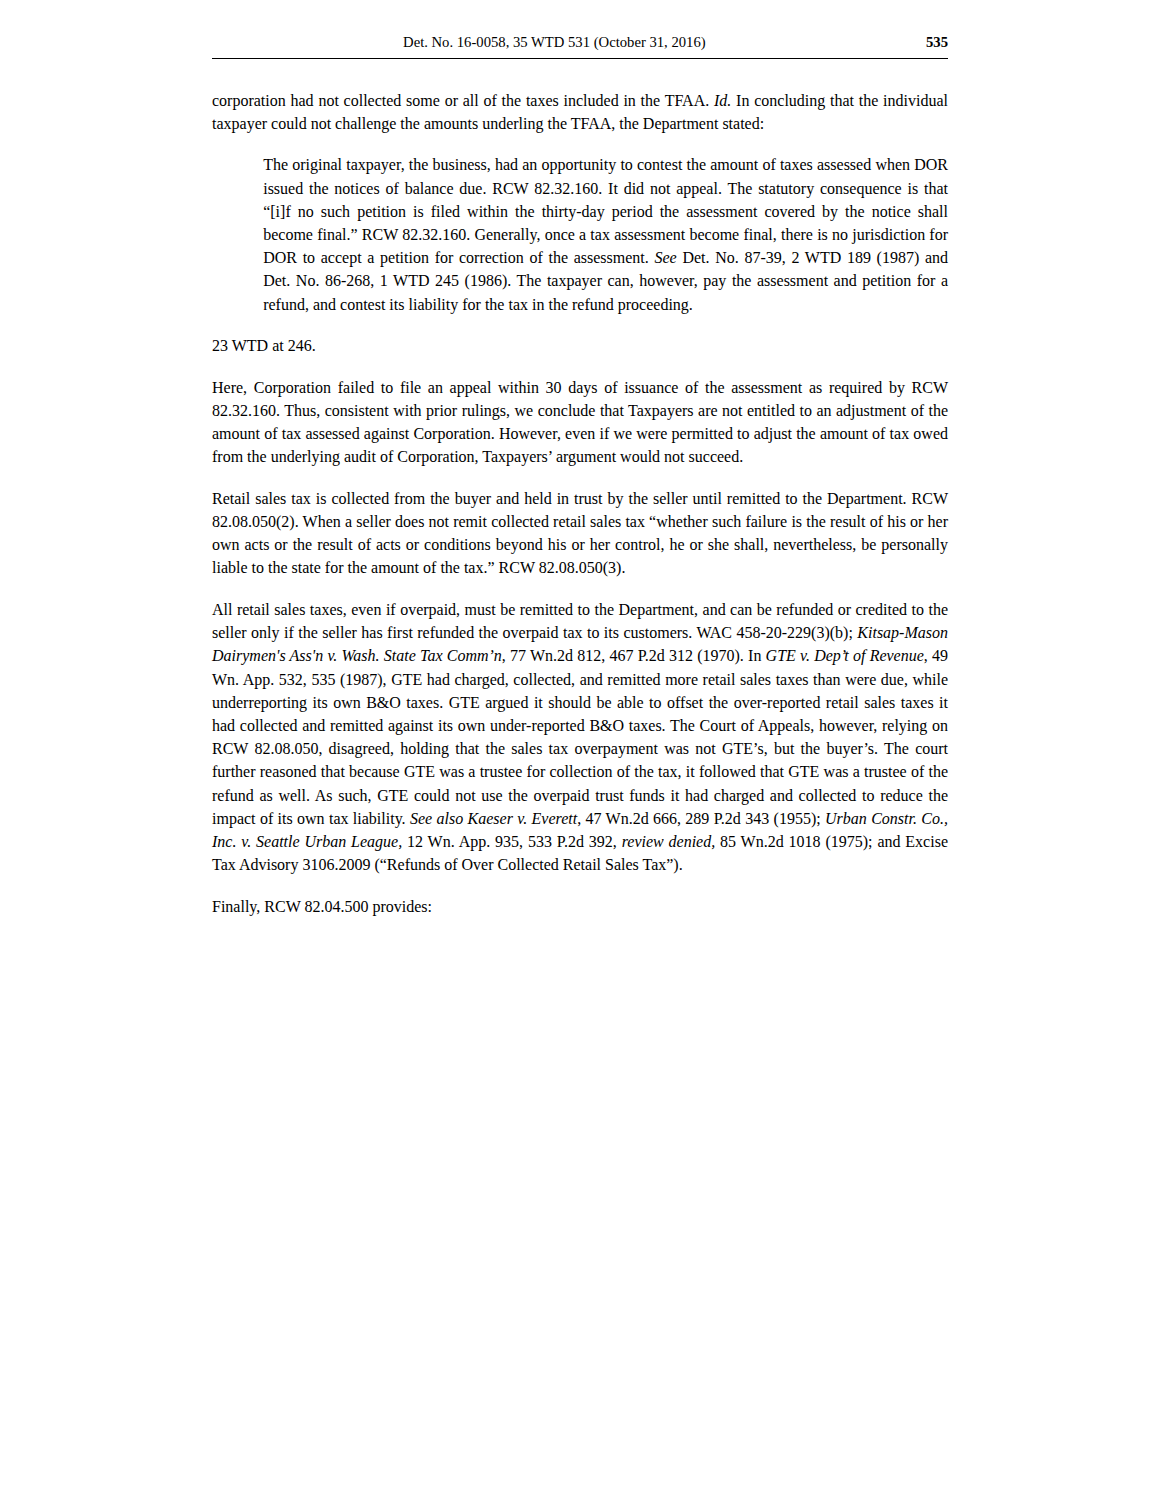Det. No. 16-0058, 35 WTD 531 (October 31, 2016) 535
corporation had not collected some or all of the taxes included in the TFAA. Id. In concluding that the individual taxpayer could not challenge the amounts underling the TFAA, the Department stated:
The original taxpayer, the business, had an opportunity to contest the amount of taxes assessed when DOR issued the notices of balance due. RCW 82.32.160. It did not appeal. The statutory consequence is that “[i]f no such petition is filed within the thirty-day period the assessment covered by the notice shall become final.” RCW 82.32.160. Generally, once a tax assessment become final, there is no jurisdiction for DOR to accept a petition for correction of the assessment. See Det. No. 87-39, 2 WTD 189 (1987) and Det. No. 86-268, 1 WTD 245 (1986). The taxpayer can, however, pay the assessment and petition for a refund, and contest its liability for the tax in the refund proceeding.
23 WTD at 246.
Here, Corporation failed to file an appeal within 30 days of issuance of the assessment as required by RCW 82.32.160. Thus, consistent with prior rulings, we conclude that Taxpayers are not entitled to an adjustment of the amount of tax assessed against Corporation. However, even if we were permitted to adjust the amount of tax owed from the underlying audit of Corporation, Taxpayers’ argument would not succeed.
Retail sales tax is collected from the buyer and held in trust by the seller until remitted to the Department. RCW 82.08.050(2). When a seller does not remit collected retail sales tax “whether such failure is the result of his or her own acts or the result of acts or conditions beyond his or her control, he or she shall, nevertheless, be personally liable to the state for the amount of the tax.” RCW 82.08.050(3).
All retail sales taxes, even if overpaid, must be remitted to the Department, and can be refunded or credited to the seller only if the seller has first refunded the overpaid tax to its customers. WAC 458-20-229(3)(b); Kitsap-Mason Dairymen's Ass'n v. Wash. State Tax Comm’n, 77 Wn.2d 812, 467 P.2d 312 (1970). In GTE v. Dep’t of Revenue, 49 Wn. App. 532, 535 (1987), GTE had charged, collected, and remitted more retail sales taxes than were due, while underreporting its own B&O taxes. GTE argued it should be able to offset the over-reported retail sales taxes it had collected and remitted against its own under-reported B&O taxes. The Court of Appeals, however, relying on RCW 82.08.050, disagreed, holding that the sales tax overpayment was not GTE’s, but the buyer’s. The court further reasoned that because GTE was a trustee for collection of the tax, it followed that GTE was a trustee of the refund as well. As such, GTE could not use the overpaid trust funds it had charged and collected to reduce the impact of its own tax liability. See also Kaeser v. Everett, 47 Wn.2d 666, 289 P.2d 343 (1955); Urban Constr. Co., Inc. v. Seattle Urban League, 12 Wn. App. 935, 533 P.2d 392, review denied, 85 Wn.2d 1018 (1975); and Excise Tax Advisory 3106.2009 (“Refunds of Over Collected Retail Sales Tax”).
Finally, RCW 82.04.500 provides: